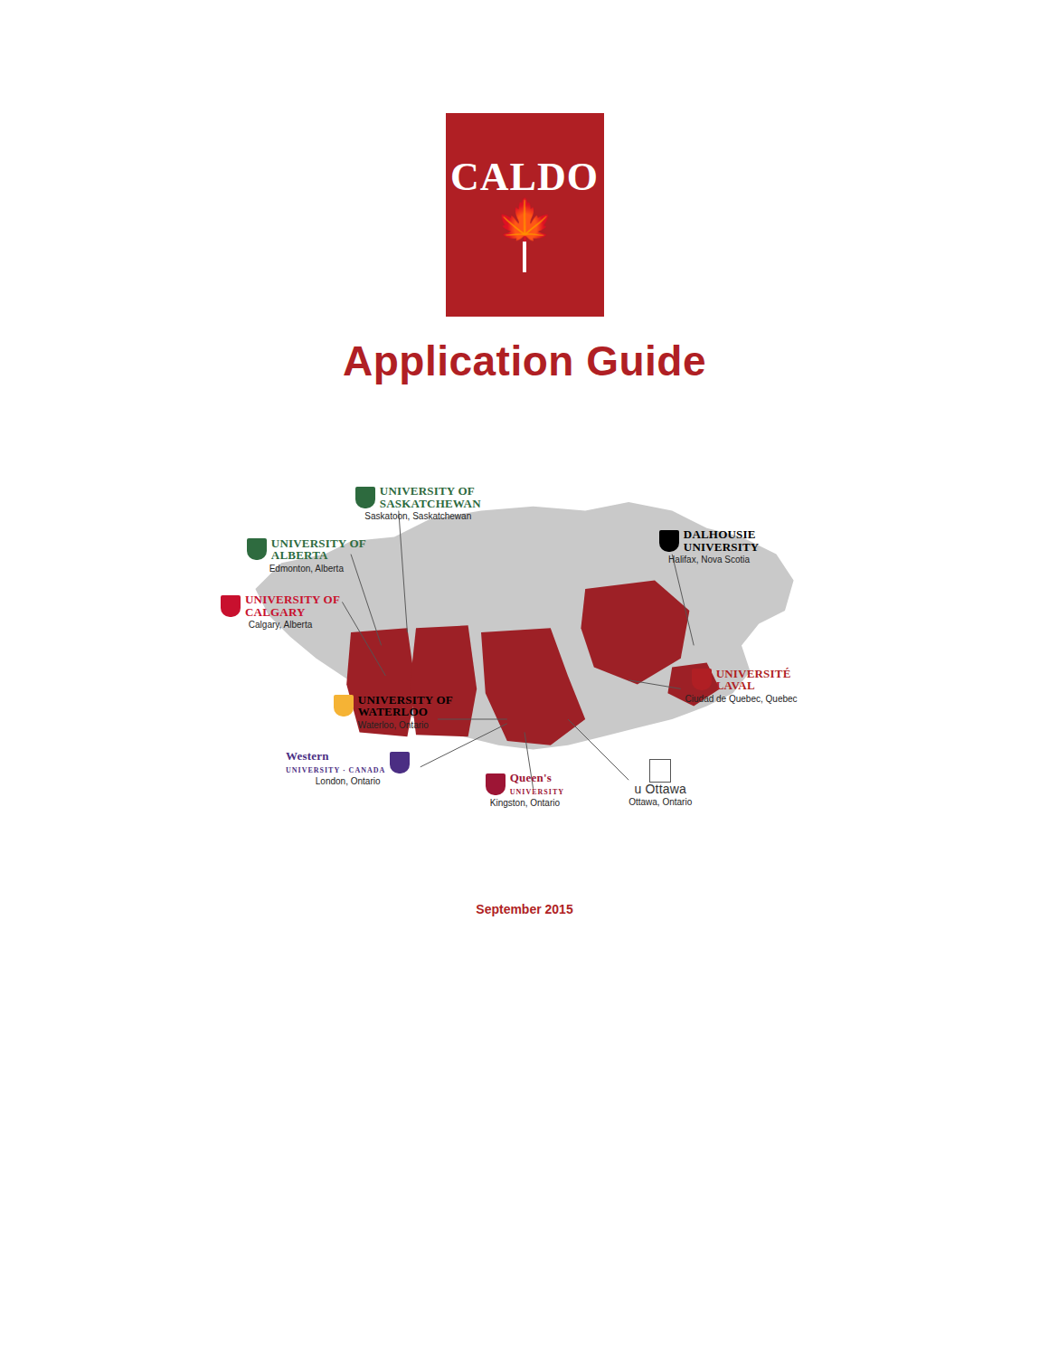CALDO
🍁
Application Guide
UNIVERSITY OF
SASKATCHEWAN
Saskatoon, Saskatchewan
UNIVERSITY OF
ALBERTA
Edmonton, Alberta
UNIVERSITY OF
CALGARY
Calgary, Alberta
UNIVERSITY OF
WATERLOO
Waterloo, Ontario
Western
UNIVERSITY · CANADA
London, Ontario
Queen's
UNIVERSITY
Kingston, Ontario
u Ottawa
Ottawa, Ontario
UNIVERSITÉ
LAVAL
Ciudad de Quebec, Quebec
DALHOUSIE
UNIVERSITY
Halifax, Nova Scotia
September 2015